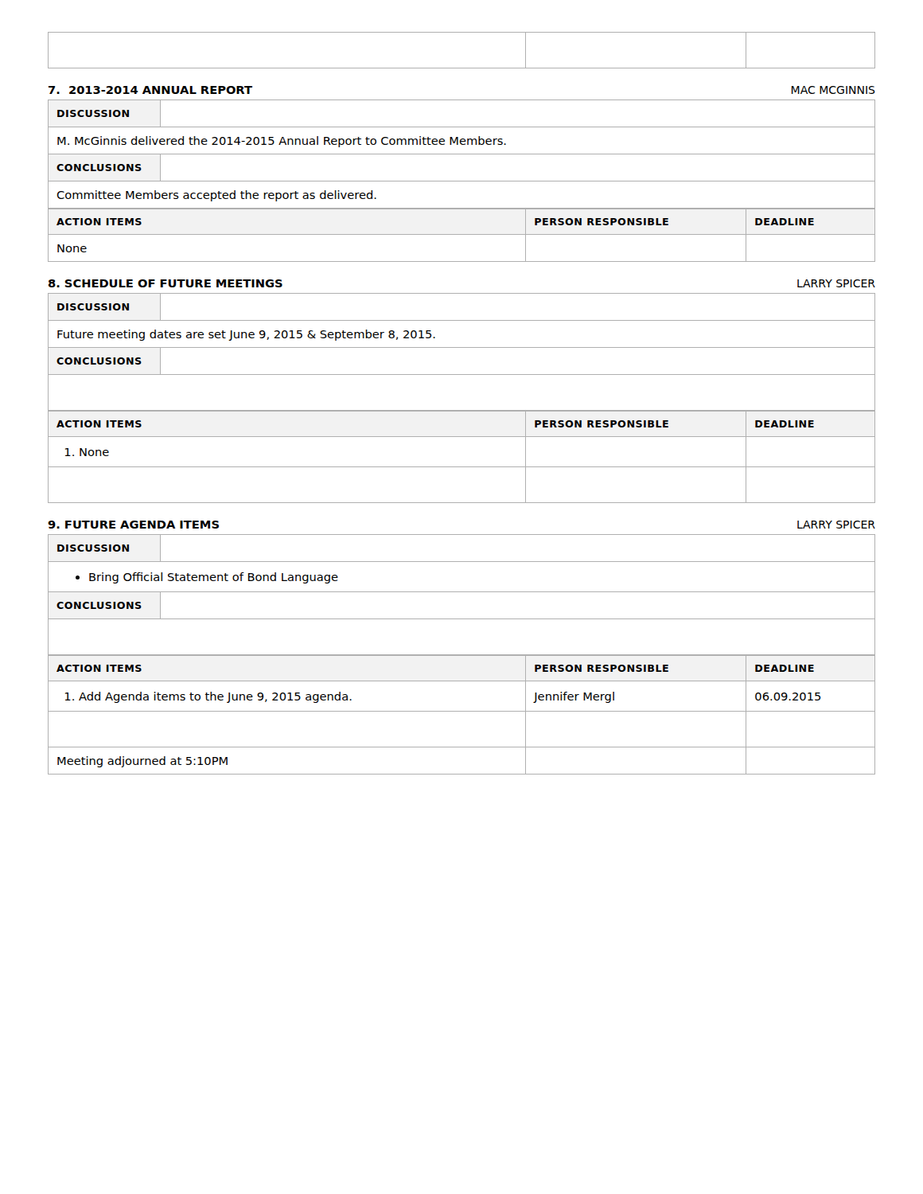7. 2013-2014 ANNUAL REPORT
MAC MCGINNIS
| DISCUSSION | |
| M. McGinnis delivered the 2014-2015 Annual Report to Committee Members. |
| CONCLUSIONS | |
| Committee Members accepted the report as delivered. |
| ACTION ITEMS | PERSON RESPONSIBLE | DEADLINE |
| None | | |
8. SCHEDULE OF FUTURE MEETINGS
LARRY SPICER
| DISCUSSION | |
| Future meeting dates are set June 9, 2015 & September 8, 2015. |
| CONCLUSIONS | |
| ACTION ITEMS | PERSON RESPONSIBLE | DEADLINE |
| None | | |
9. FUTURE AGENDA ITEMS
LARRY SPICER
| DISCUSSION | |
| Bring Official Statement of Bond Language |
| CONCLUSIONS | |
| ACTION ITEMS | PERSON RESPONSIBLE | DEADLINE |
| Add Agenda items to the June 9, 2015 agenda. | Jennifer Mergl | 06.09.2015 |
| Meeting adjourned at 5:10PM | | |